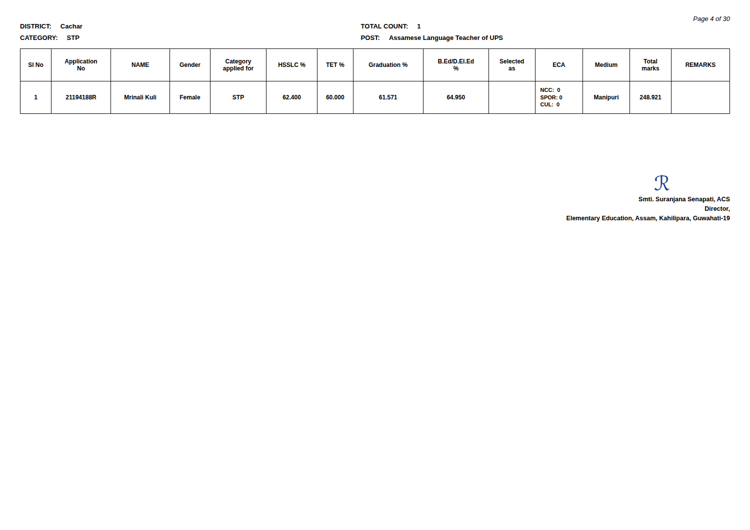Page 4 of 30
DISTRICT: Cachar
CATEGORY: STP
TOTAL COUNT: 1
POST: Assamese Language Teacher of UPS
| Sl No | Application No | NAME | Gender | Category applied for | HSSLC % | TET % | Graduation % | B.Ed/D.El.Ed % | Selected as | ECA | Medium | Total marks | REMARKS |
| --- | --- | --- | --- | --- | --- | --- | --- | --- | --- | --- | --- | --- | --- |
| 1 | 21194188R | Mrinali Kuli | Female | STP | 62.400 | 60.000 | 61.571 | 64.950 | | NCC: 0 SPOR: 0 CUL: 0 | Manipuri | 248.921 | |
ℛ
Smti. Suranjana Senapati, ACS
Director,
Elementary Education, Assam, Kahilipara, Guwahati-19